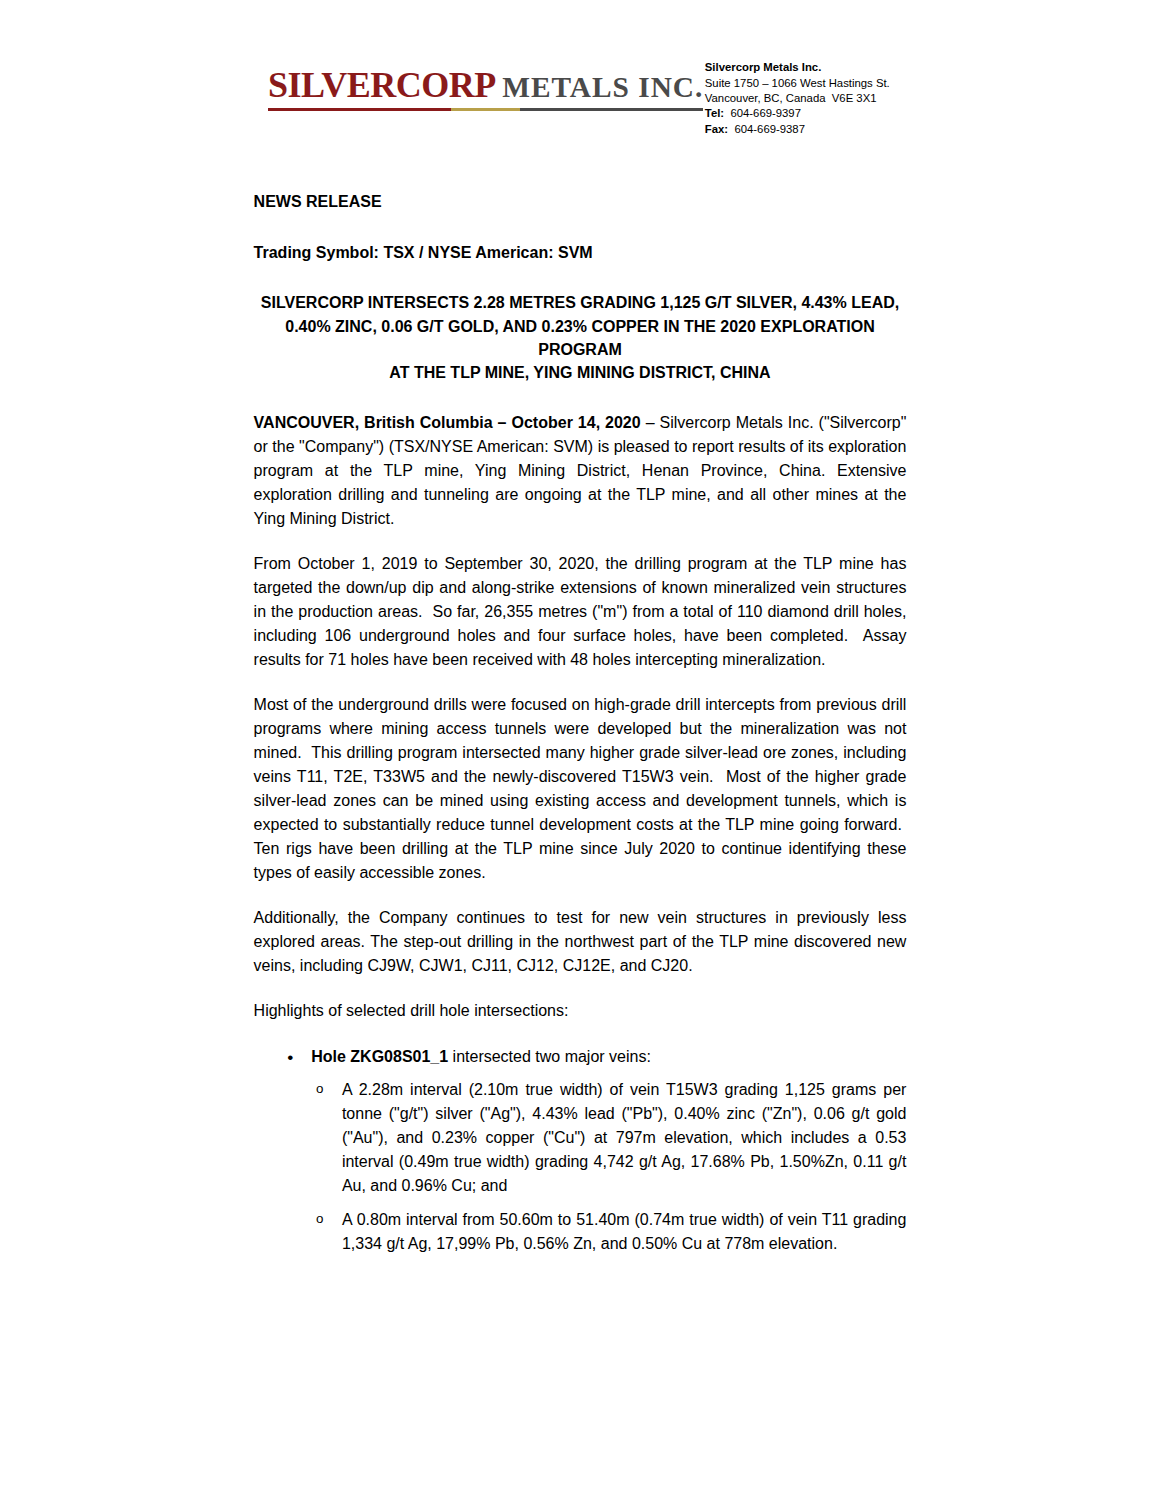SILVERCORP METALS INC.
Silvercorp Metals Inc.
Suite 1750 – 1066 West Hastings St.
Vancouver, BC, Canada V6E 3X1
Tel: 604-669-9397
Fax: 604-669-9387
NEWS RELEASE
Trading Symbol: TSX / NYSE American: SVM
SILVERCORP INTERSECTS 2.28 METRES GRADING 1,125 G/T SILVER, 4.43% LEAD,
0.40% ZINC, 0.06 G/T GOLD, AND 0.23% COPPER IN THE 2020 EXPLORATION PROGRAM
AT THE TLP MINE, YING MINING DISTRICT, CHINA
VANCOUVER, British Columbia – October 14, 2020 – Silvercorp Metals Inc. ("Silvercorp" or the "Company") (TSX/NYSE American: SVM) is pleased to report results of its exploration program at the TLP mine, Ying Mining District, Henan Province, China. Extensive exploration drilling and tunneling are ongoing at the TLP mine, and all other mines at the Ying Mining District.
From October 1, 2019 to September 30, 2020, the drilling program at the TLP mine has targeted the down/up dip and along-strike extensions of known mineralized vein structures in the production areas. So far, 26,355 metres ("m") from a total of 110 diamond drill holes, including 106 underground holes and four surface holes, have been completed. Assay results for 71 holes have been received with 48 holes intercepting mineralization.
Most of the underground drills were focused on high-grade drill intercepts from previous drill programs where mining access tunnels were developed but the mineralization was not mined. This drilling program intersected many higher grade silver-lead ore zones, including veins T11, T2E, T33W5 and the newly-discovered T15W3 vein. Most of the higher grade silver-lead zones can be mined using existing access and development tunnels, which is expected to substantially reduce tunnel development costs at the TLP mine going forward. Ten rigs have been drilling at the TLP mine since July 2020 to continue identifying these types of easily accessible zones.
Additionally, the Company continues to test for new vein structures in previously less explored areas. The step-out drilling in the northwest part of the TLP mine discovered new veins, including CJ9W, CJW1, CJ11, CJ12, CJ12E, and CJ20.
Highlights of selected drill hole intersections:
Hole ZKG08S01_1 intersected two major veins:
A 2.28m interval (2.10m true width) of vein T15W3 grading 1,125 grams per tonne ("g/t") silver ("Ag"), 4.43% lead ("Pb"), 0.40% zinc ("Zn"), 0.06 g/t gold ("Au"), and 0.23% copper ("Cu") at 797m elevation, which includes a 0.53 interval (0.49m true width) grading 4,742 g/t Ag, 17.68% Pb, 1.50%Zn, 0.11 g/t Au, and 0.96% Cu; and
A 0.80m interval from 50.60m to 51.40m (0.74m true width) of vein T11 grading 1,334 g/t Ag, 17,99% Pb, 0.56% Zn, and 0.50% Cu at 778m elevation.